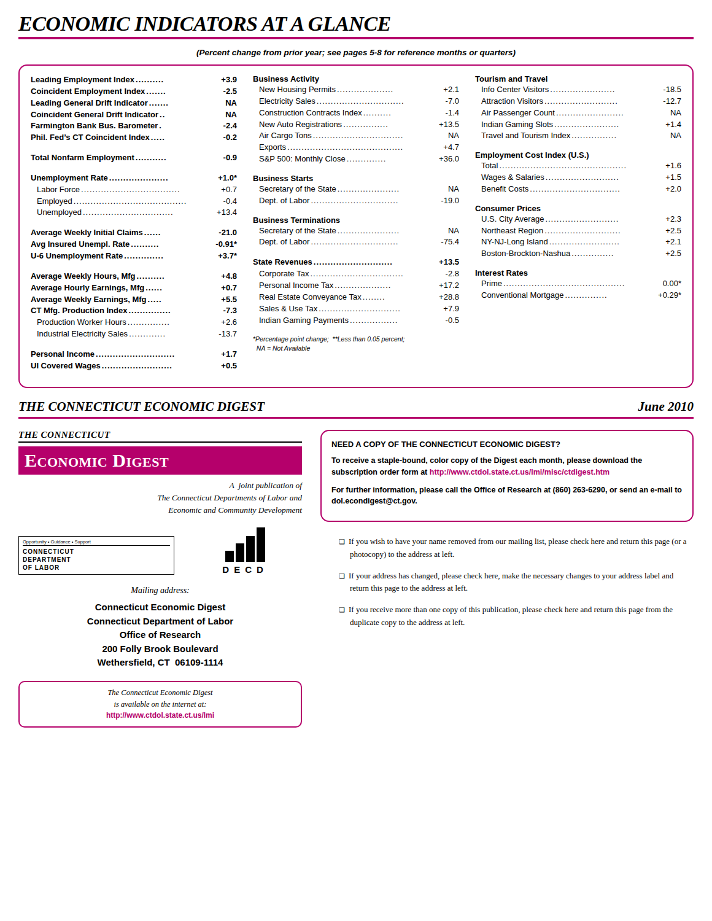ECONOMIC INDICATORS AT A GLANCE
(Percent change from prior year; see pages 5-8 for reference months or quarters)
Leading Employment Index..........+3.9
Coincident Employment Index.......-2.5
Leading General Drift Indicator....... NA
Coincident General Drift Indicator.. NA
Farmington Bank Bus. Barometer.-2.4
Phil. Fed’s CT Coincident Index.....-0.2
Total Nonfarm Employment...........-0.9
Unemployment Rate.....................+1.0*
Labor Force...................................+0.7
Employed........................................-0.4
Unemployed................................+13.4
Average Weekly Initial Claims......-21.0
Avg Insured Unempl. Rate..........-0.91*
U-6 Unemployment Rate..............+3.7*
Average Weekly Hours, Mfg..........+4.8
Average Hourly Earnings, Mfg......+0.7
Average Weekly Earnings, Mfg.....+5.5
CT Mfg. Production Index...............-7.3
Production Worker Hours...............+2.6
Industrial Electricity Sales.............-13.7
Personal Income............................+1.7
UI Covered Wages.........................+0.5
Business Activity
New Housing Permits....................+2.1
Electricity Sales...............................-7.0
Construction Contracts Index..........-1.4
New Auto Registrations................+13.5
Air Cargo Tons................................ NA
Exports.........................................+4.7
S&P 500: Monthly Close..............+36.0
Business Starts
Secretary of the State...................... NA
Dept. of Labor...............................-19.0
Business Terminations
Secretary of the State...................... NA
Dept. of Labor...............................-75.4
State Revenues............................+13.5
Corporate Tax.................................-2.8
Personal Income Tax....................+17.2
Real Estate Conveyance Tax........+28.8
Sales & Use Tax.............................+7.9
Indian Gaming Payments.................-0.5
*Percentage point change; **Less than 0.05 percent;
NA = Not Available
Tourism and Travel
Info Center Visitors.......................-18.5
Attraction Visitors..........................-12.7
Air Passenger Count........................ NA
Indian Gaming Slots.......................+1.4
Travel and Tourism Index................ NA
Employment Cost Index (U.S.)
Total.............................................+1.6
Wages & Salaries..........................+1.5
Benefit Costs................................+2.0
Consumer Prices
U.S. City Average..........................+2.3
Northeast Region...........................+2.5
NY-NJ-Long Island.........................+2.1
Boston-Brockton-Nashua...............+2.5
Interest Rates
Prime........................................... 0.00*
Conventional Mortgage...............+0.29*
THE CONNECTICUT ECONOMIC DIGEST
June 2010
THE CONNECTICUT
ECONOMIC DIGEST
A joint publication of
The Connecticut Departments of Labor and
Economic and Community Development
Opportunity • Guidance • Support
CONNECTICUT
DEPARTMENT
OF LABOR
DECD
Mailing address:
Connecticut Economic Digest
Connecticut Department of Labor
Office of Research
200 Folly Brook Boulevard
Wethersfield, CT 06109-1114
The Connecticut Economic Digest
is available on the internet at:
http://www.ctdol.state.ct.us/lmi
NEED A COPY OF THE CONNECTICUT ECONOMIC DIGEST?
To receive a staple-bound, color copy of the Digest each month, please download the subscription order form at http://www.ctdol.state.ct.us/lmi/misc/ctdigest.htm
For further information, please call the Office of Research at (860) 263-6290, or send an e-mail to dol.econdigest@ct.gov.
❑If you wish to have your name removed from our mailing list, please check here and return this page (or a photocopy) to the address at left.
❑If your address has changed, please check here, make the necessary changes to your address label and return this page to the address at left.
❑If you receive more than one copy of this publication, please check here and return this page from the duplicate copy to the address at left.